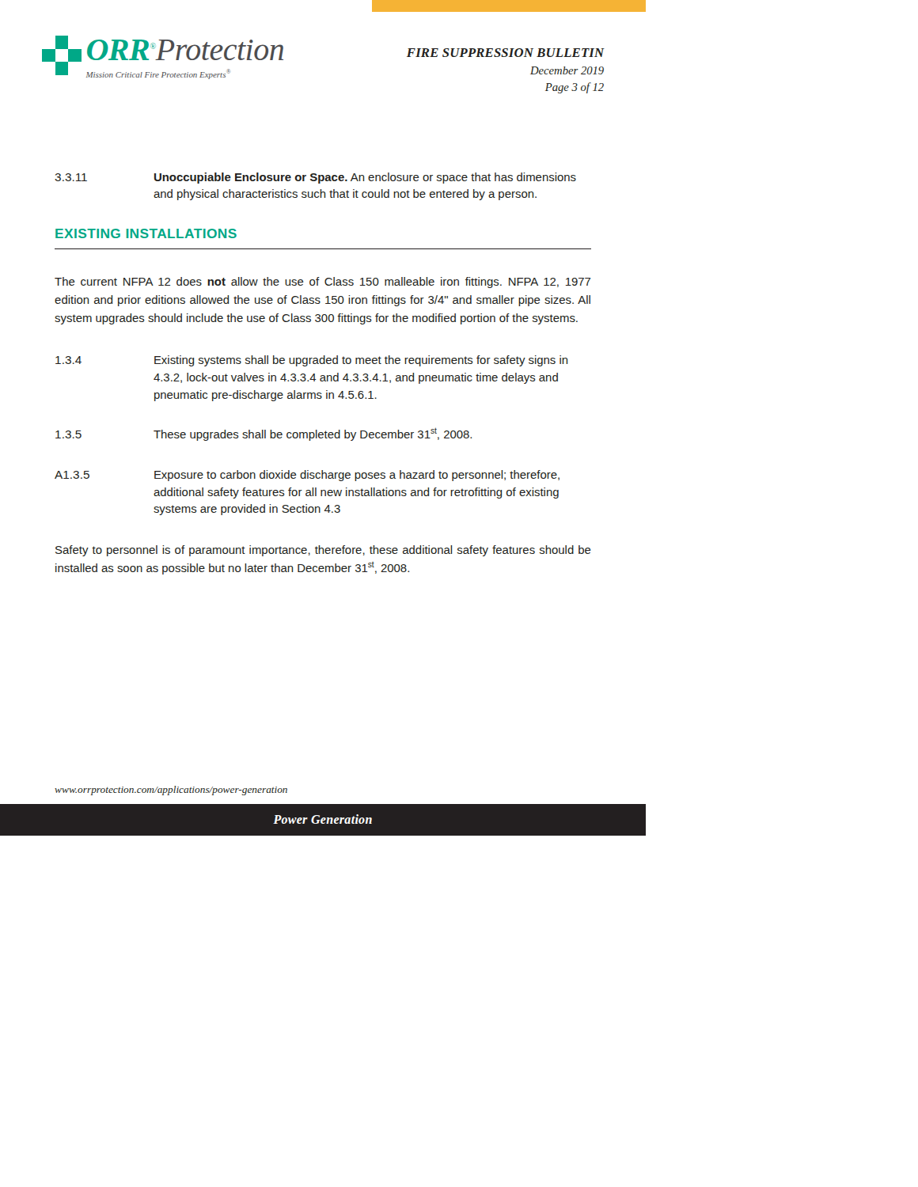ORR®Protection
Mission Critical Fire Protection Experts®
FIRE SUPPRESSION BULLETIN
December 2019
Page 3 of 12
3.3.11
Unoccupiable Enclosure or Space. An enclosure or space that has dimensions and physical characteristics such that it could not be entered by a person.
EXISTING INSTALLATIONS
The current NFPA 12 does not allow the use of Class 150 malleable iron fittings. NFPA 12, 1977 edition and prior editions allowed the use of Class 150 iron fittings for 3/4" and smaller pipe sizes. All system upgrades should include the use of Class 300 fittings for the modified portion of the systems.
1.3.4
Existing systems shall be upgraded to meet the requirements for safety signs in 4.3.2, lock-out valves in 4.3.3.4 and 4.3.3.4.1, and pneumatic time delays and pneumatic pre-discharge alarms in 4.5.6.1.
1.3.5
These upgrades shall be completed by December 31st, 2008.
A1.3.5
Exposure to carbon dioxide discharge poses a hazard to personnel; therefore, additional safety features for all new installations and for retrofitting of existing systems are provided in Section 4.3
Safety to personnel is of paramount importance, therefore, these additional safety features should be installed as soon as possible but no later than December 31st, 2008.
www.orrprotection.com/applications/power-generation
Power Generation